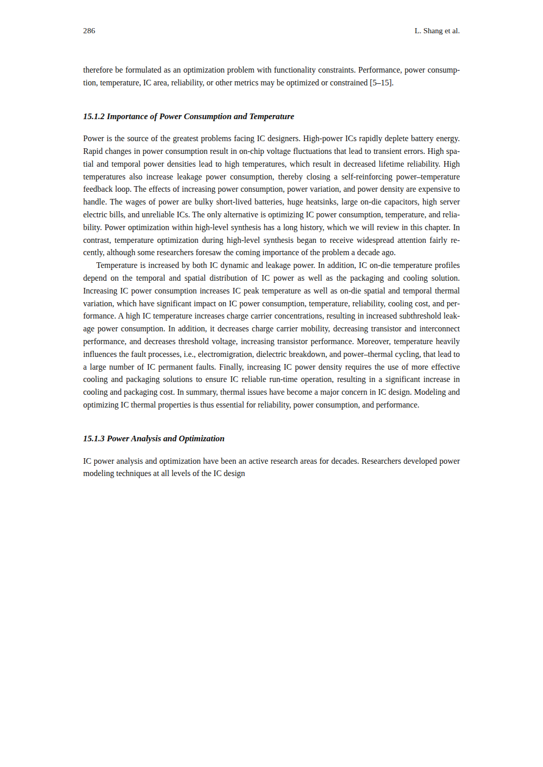286 L. Shang et al.
therefore be formulated as an optimization problem with functionality constraints. Performance, power consumption, temperature, IC area, reliability, or other metrics may be optimized or constrained [5–15].
15.1.2 Importance of Power Consumption and Temperature
Power is the source of the greatest problems facing IC designers. High-power ICs rapidly deplete battery energy. Rapid changes in power consumption result in on-chip voltage fluctuations that lead to transient errors. High spatial and temporal power densities lead to high temperatures, which result in decreased lifetime reliability. High temperatures also increase leakage power consumption, thereby closing a self-reinforcing power–temperature feedback loop. The effects of increasing power consumption, power variation, and power density are expensive to handle. The wages of power are bulky short-lived batteries, huge heatsinks, large on-die capacitors, high server electric bills, and unreliable ICs. The only alternative is optimizing IC power consumption, temperature, and reliability. Power optimization within high-level synthesis has a long history, which we will review in this chapter. In contrast, temperature optimization during high-level synthesis began to receive widespread attention fairly recently, although some researchers foresaw the coming importance of the problem a decade ago.
Temperature is increased by both IC dynamic and leakage power. In addition, IC on-die temperature profiles depend on the temporal and spatial distribution of IC power as well as the packaging and cooling solution. Increasing IC power consumption increases IC peak temperature as well as on-die spatial and temporal thermal variation, which have significant impact on IC power consumption, temperature, reliability, cooling cost, and performance. A high IC temperature increases charge carrier concentrations, resulting in increased subthreshold leakage power consumption. In addition, it decreases charge carrier mobility, decreasing transistor and interconnect performance, and decreases threshold voltage, increasing transistor performance. Moreover, temperature heavily influences the fault processes, i.e., electromigration, dielectric breakdown, and power–thermal cycling, that lead to a large number of IC permanent faults. Finally, increasing IC power density requires the use of more effective cooling and packaging solutions to ensure IC reliable run-time operation, resulting in a significant increase in cooling and packaging cost. In summary, thermal issues have become a major concern in IC design. Modeling and optimizing IC thermal properties is thus essential for reliability, power consumption, and performance.
15.1.3 Power Analysis and Optimization
IC power analysis and optimization have been an active research areas for decades. Researchers developed power modeling techniques at all levels of the IC design